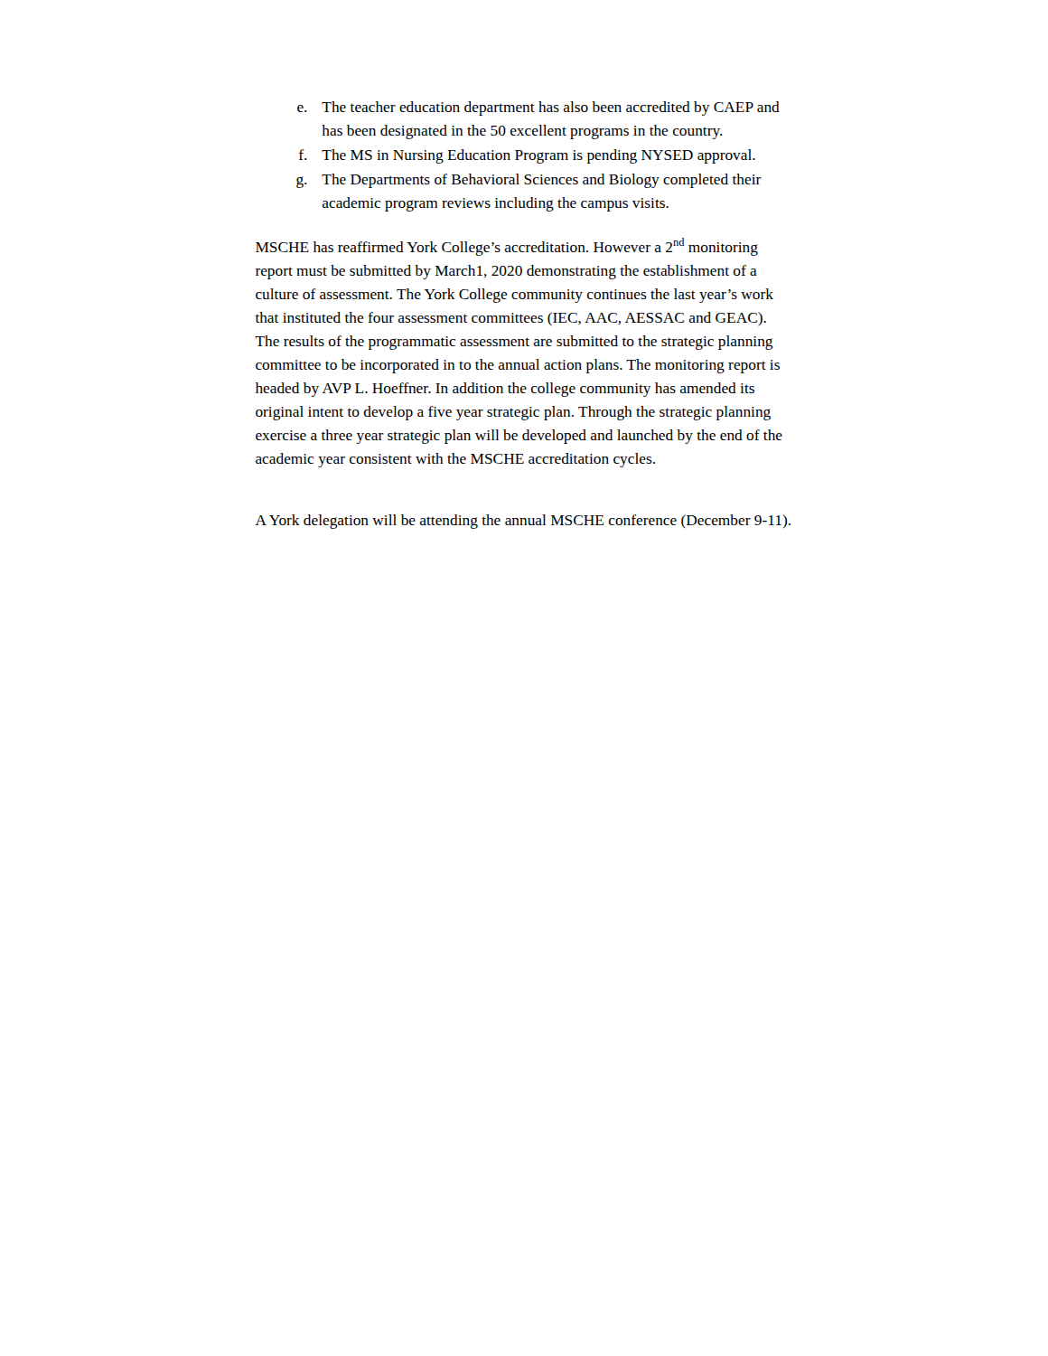The teacher education department has also been accredited by CAEP and has been designated in the 50 excellent programs in the country.
The MS in Nursing Education Program is pending NYSED approval.
The Departments of Behavioral Sciences and Biology completed their academic program reviews including the campus visits.
MSCHE has reaffirmed York College’s accreditation. However a 2nd monitoring report must be submitted by March1, 2020 demonstrating the establishment of a culture of assessment. The York College community continues the last year’s work that instituted the four assessment committees (IEC, AAC, AESSAC and GEAC). The results of the programmatic assessment are submitted to the strategic planning committee to be incorporated in to the annual action plans. The monitoring report is headed by AVP L. Hoeffner. In addition the college community has amended its original intent to develop a five year strategic plan. Through the strategic planning exercise a three year strategic plan will be developed and launched by the end of the academic year consistent with the MSCHE accreditation cycles.
A York delegation will be attending the annual MSCHE conference (December 9-11).